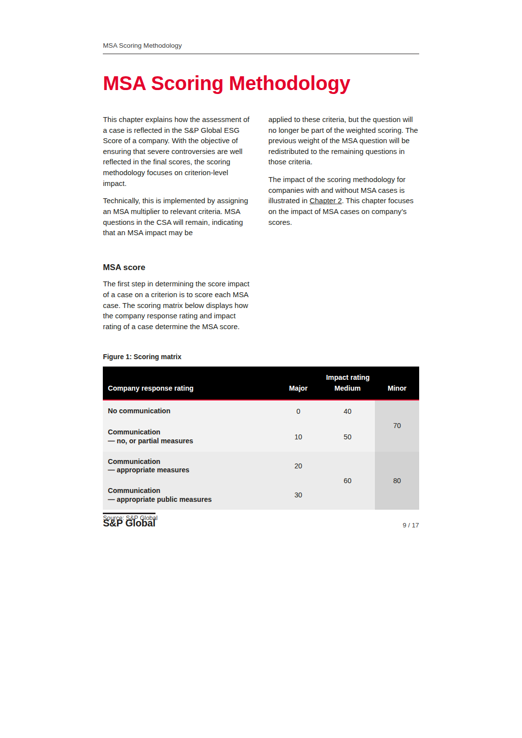MSA Scoring Methodology
MSA Scoring Methodology
This chapter explains how the assessment of a case is reflected in the S&P Global ESG Score of a company. With the objective of ensuring that severe controversies are well reflected in the final scores, the scoring methodology focuses on criterion-level impact.
Technically, this is implemented by assigning an MSA multiplier to relevant criteria. MSA questions in the CSA will remain, indicating that an MSA impact may be
applied to these criteria, but the question will no longer be part of the weighted scoring. The previous weight of the MSA question will be redistributed to the remaining questions in those criteria.
The impact of the scoring methodology for companies with and without MSA cases is illustrated in Chapter 2. This chapter focuses on the impact of MSA cases on company’s scores.
MSA score
The first step in determining the score impact of a case on a criterion is to score each MSA case. The scoring matrix below displays how the company response rating and impact rating of a case determine the MSA score.
Figure 1: Scoring matrix
| | Impact rating |
| --- | --- |
| Company response rating | Major | Medium | Minor |
| No communication | 0 | 40 | 70 |
| Communication — no, or partial measures | 10 | 50 |
| Communication — appropriate measures | 20 | 60 | 80 |
| Communication — appropriate public measures | 30 |
Source: S&P Global
S&P Global
9 / 17